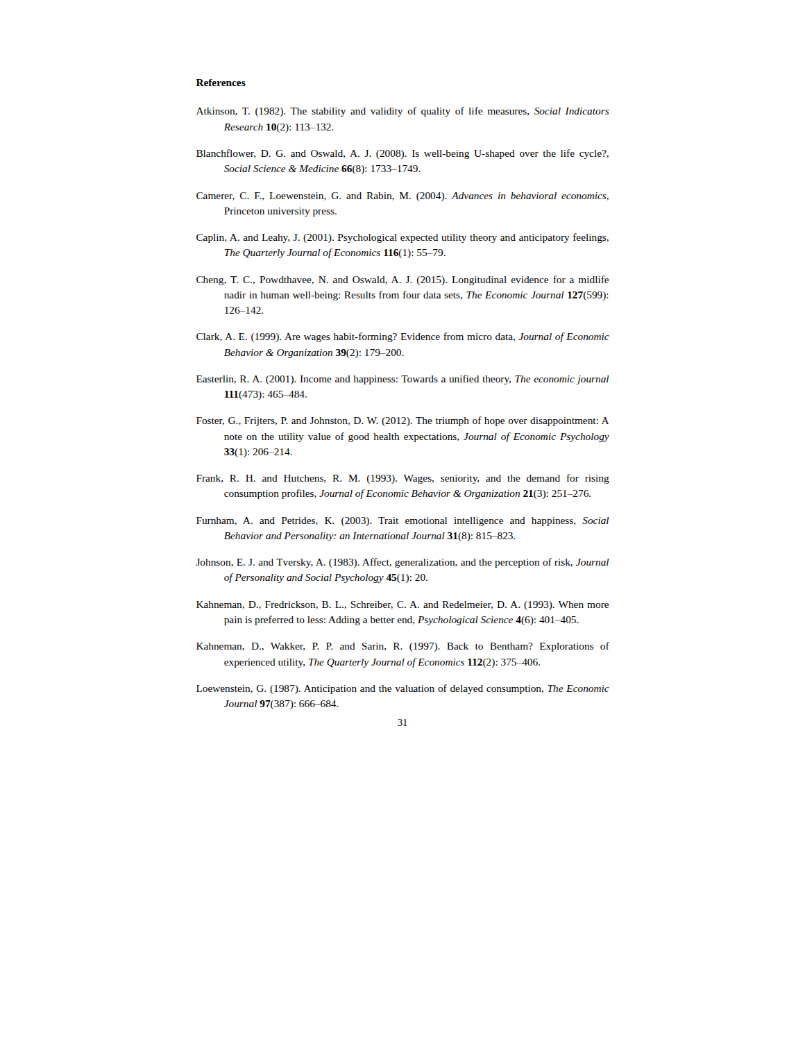References
Atkinson, T. (1982). The stability and validity of quality of life measures, Social Indicators Research 10(2): 113–132.
Blanchflower, D. G. and Oswald, A. J. (2008). Is well-being U-shaped over the life cycle?, Social Science & Medicine 66(8): 1733–1749.
Camerer, C. F., Loewenstein, G. and Rabin, M. (2004). Advances in behavioral economics, Princeton university press.
Caplin, A. and Leahy, J. (2001). Psychological expected utility theory and anticipatory feelings, The Quarterly Journal of Economics 116(1): 55–79.
Cheng, T. C., Powdthavee, N. and Oswald, A. J. (2015). Longitudinal evidence for a midlife nadir in human well-being: Results from four data sets, The Economic Journal 127(599): 126–142.
Clark, A. E. (1999). Are wages habit-forming? Evidence from micro data, Journal of Economic Behavior & Organization 39(2): 179–200.
Easterlin, R. A. (2001). Income and happiness: Towards a unified theory, The economic journal 111(473): 465–484.
Foster, G., Frijters, P. and Johnston, D. W. (2012). The triumph of hope over disappointment: A note on the utility value of good health expectations, Journal of Economic Psychology 33(1): 206–214.
Frank, R. H. and Hutchens, R. M. (1993). Wages, seniority, and the demand for rising consumption profiles, Journal of Economic Behavior & Organization 21(3): 251–276.
Furnham, A. and Petrides, K. (2003). Trait emotional intelligence and happiness, Social Behavior and Personality: an International Journal 31(8): 815–823.
Johnson, E. J. and Tversky, A. (1983). Affect, generalization, and the perception of risk, Journal of Personality and Social Psychology 45(1): 20.
Kahneman, D., Fredrickson, B. L., Schreiber, C. A. and Redelmeier, D. A. (1993). When more pain is preferred to less: Adding a better end, Psychological Science 4(6): 401–405.
Kahneman, D., Wakker, P. P. and Sarin, R. (1997). Back to Bentham? Explorations of experienced utility, The Quarterly Journal of Economics 112(2): 375–406.
Loewenstein, G. (1987). Anticipation and the valuation of delayed consumption, The Economic Journal 97(387): 666–684.
31